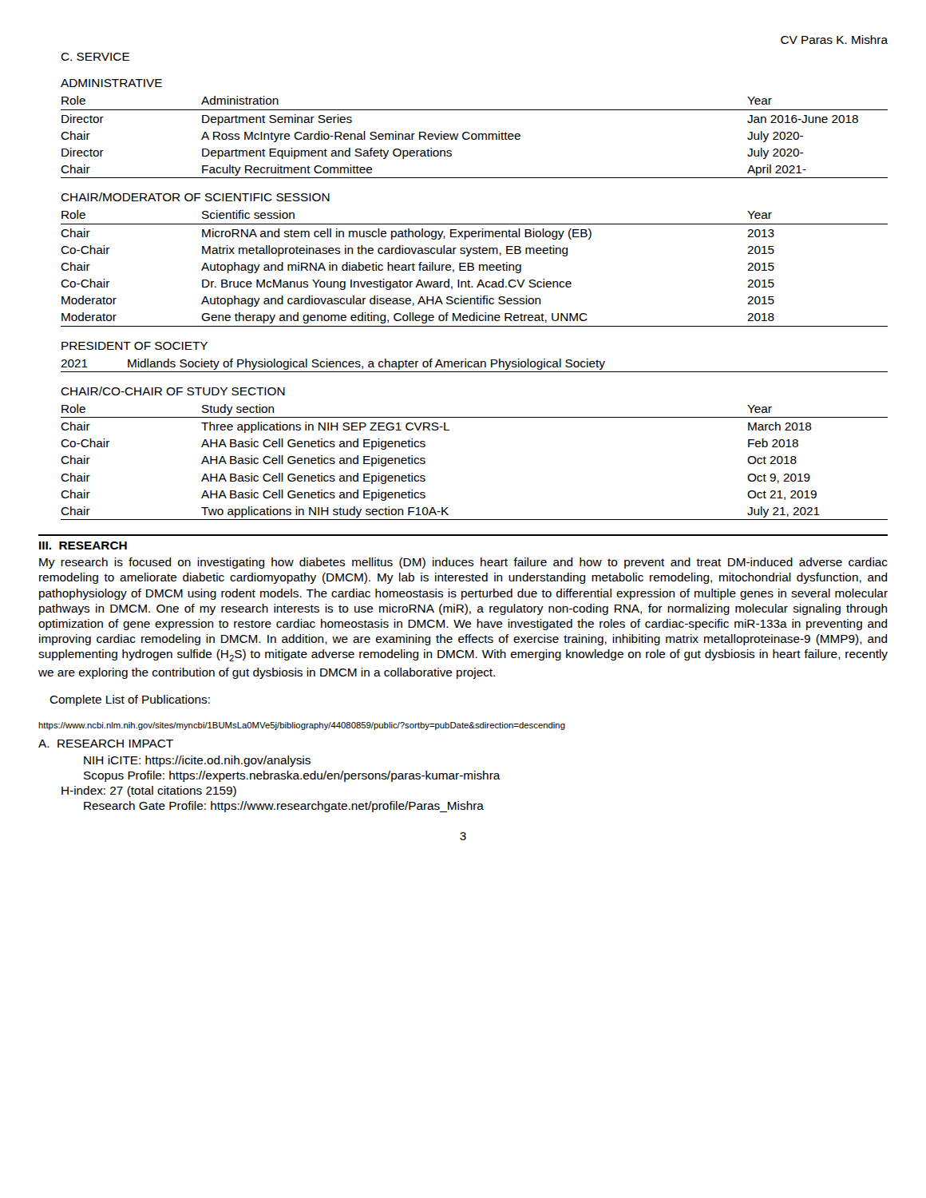CV Paras K. Mishra
C. SERVICE
ADMINISTRATIVE
| Role | Administration | Year |
| --- | --- | --- |
| Director | Department Seminar Series | Jan 2016-June 2018 |
| Chair | A Ross McIntyre Cardio-Renal Seminar Review Committee | July 2020- |
| Director | Department Equipment and Safety Operations | July 2020- |
| Chair | Faculty Recruitment Committee | April 2021- |
CHAIR/MODERATOR OF SCIENTIFIC SESSION
| Role | Scientific session | Year |
| --- | --- | --- |
| Chair | MicroRNA and stem cell in muscle pathology, Experimental Biology (EB) | 2013 |
| Co-Chair | Matrix metalloproteinases in the cardiovascular system, EB meeting | 2015 |
| Chair | Autophagy and miRNA in diabetic heart failure, EB meeting | 2015 |
| Co-Chair | Dr. Bruce McManus Young Investigator Award, Int. Acad.CV Science | 2015 |
| Moderator | Autophagy and cardiovascular disease, AHA Scientific Session | 2015 |
| Moderator | Gene therapy and genome editing, College of Medicine Retreat, UNMC | 2018 |
PRESIDENT OF SOCIETY
| 2021 | Midlands Society of Physiological Sciences, a chapter of American Physiological Society |
CHAIR/CO-CHAIR OF STUDY SECTION
| Role | Study section | Year |
| --- | --- | --- |
| Chair | Three applications in NIH SEP ZEG1 CVRS-L | March 2018 |
| Co-Chair | AHA Basic Cell Genetics and Epigenetics | Feb 2018 |
| Chair | AHA Basic Cell Genetics and Epigenetics | Oct 2018 |
| Chair | AHA Basic Cell Genetics and Epigenetics | Oct 9, 2019 |
| Chair | AHA Basic Cell Genetics and Epigenetics | Oct 21, 2019 |
| Chair | Two applications in NIH study section F10A-K | July 21, 2021 |
III. RESEARCH
My research is focused on investigating how diabetes mellitus (DM) induces heart failure and how to prevent and treat DM-induced adverse cardiac remodeling to ameliorate diabetic cardiomyopathy (DMCM). My lab is interested in understanding metabolic remodeling, mitochondrial dysfunction, and pathophysiology of DMCM using rodent models. The cardiac homeostasis is perturbed due to differential expression of multiple genes in several molecular pathways in DMCM. One of my research interests is to use microRNA (miR), a regulatory non-coding RNA, for normalizing molecular signaling through optimization of gene expression to restore cardiac homeostasis in DMCM. We have investigated the roles of cardiac-specific miR-133a in preventing and improving cardiac remodeling in DMCM. In addition, we are examining the effects of exercise training, inhibiting matrix metalloproteinase-9 (MMP9), and supplementing hydrogen sulfide (H2S) to mitigate adverse remodeling in DMCM. With emerging knowledge on role of gut dysbiosis in heart failure, recently we are exploring the contribution of gut dysbiosis in DMCM in a collaborative project.
Complete List of Publications:
https://www.ncbi.nlm.nih.gov/sites/myncbi/1BUMsLa0MVe5j/bibliography/44080859/public/?sortby=pubDate&sdirection=descending
A. RESEARCH IMPACT
NIH iCITE: https://icite.od.nih.gov/analysis
Scopus Profile: https://experts.nebraska.edu/en/persons/paras-kumar-mishra
H-index: 27 (total citations 2159)
Research Gate Profile: https://www.researchgate.net/profile/Paras_Mishra
3